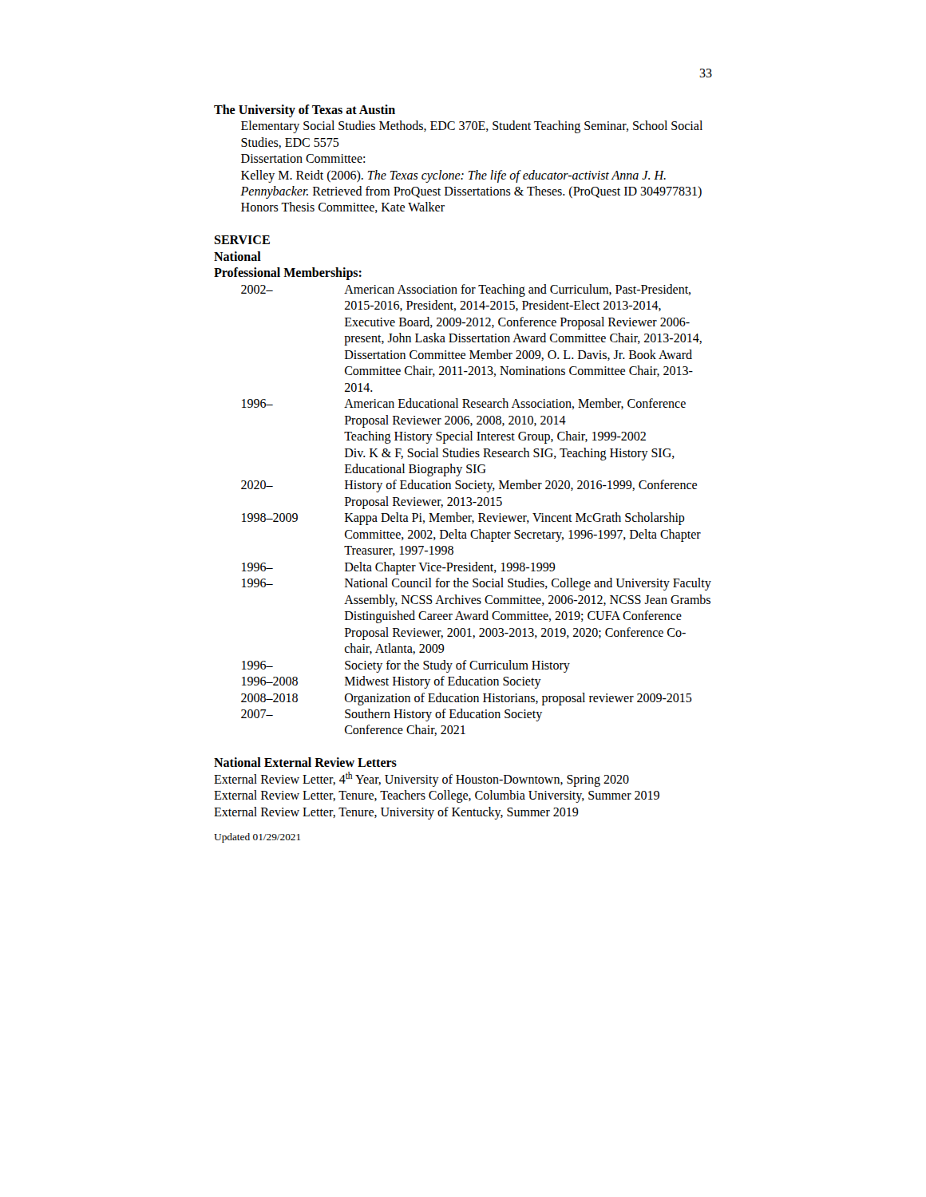33
The University of Texas at Austin
Elementary Social Studies Methods, EDC 370E, Student Teaching Seminar, School Social Studies, EDC 5575
Dissertation Committee:
Kelley M. Reidt (2006). The Texas cyclone: The life of educator-activist Anna J. H. Pennybacker. Retrieved from ProQuest Dissertations & Theses. (ProQuest ID 304977831)
Honors Thesis Committee, Kate Walker
SERVICE
National
Professional Memberships:
2002–
American Association for Teaching and Curriculum, Past-President, 2015-2016, President, 2014-2015, President-Elect 2013-2014, Executive Board, 2009-2012, Conference Proposal Reviewer 2006-present, John Laska Dissertation Award Committee Chair, 2013-2014, Dissertation Committee Member 2009, O. L. Davis, Jr. Book Award Committee Chair, 2011-2013, Nominations Committee Chair, 2013-2014.
1996–
American Educational Research Association, Member, Conference Proposal Reviewer 2006, 2008, 2010, 2014
Teaching History Special Interest Group, Chair, 1999-2002
Div. K & F, Social Studies Research SIG, Teaching History SIG, Educational Biography SIG
2020–
History of Education Society, Member 2020, 2016-1999, Conference Proposal Reviewer, 2013-2015
1998–2009
Kappa Delta Pi, Member, Reviewer, Vincent McGrath Scholarship Committee, 2002, Delta Chapter Secretary, 1996-1997, Delta Chapter Treasurer, 1997-1998
1996–
Delta Chapter Vice-President, 1998-1999
1996–
National Council for the Social Studies, College and University Faculty Assembly, NCSS Archives Committee, 2006-2012, NCSS Jean Grambs Distinguished Career Award Committee, 2019; CUFA Conference Proposal Reviewer, 2001, 2003-2013, 2019, 2020; Conference Co-chair, Atlanta, 2009
1996–
Society for the Study of Curriculum History
1996–2008
Midwest History of Education Society
2008–2018
Organization of Education Historians, proposal reviewer 2009-2015
2007–
Southern History of Education Society
Conference Chair, 2021
National External Review Letters
External Review Letter, 4th Year, University of Houston-Downtown, Spring 2020
External Review Letter, Tenure, Teachers College, Columbia University, Summer 2019
External Review Letter, Tenure, University of Kentucky, Summer 2019
Updated 01/29/2021